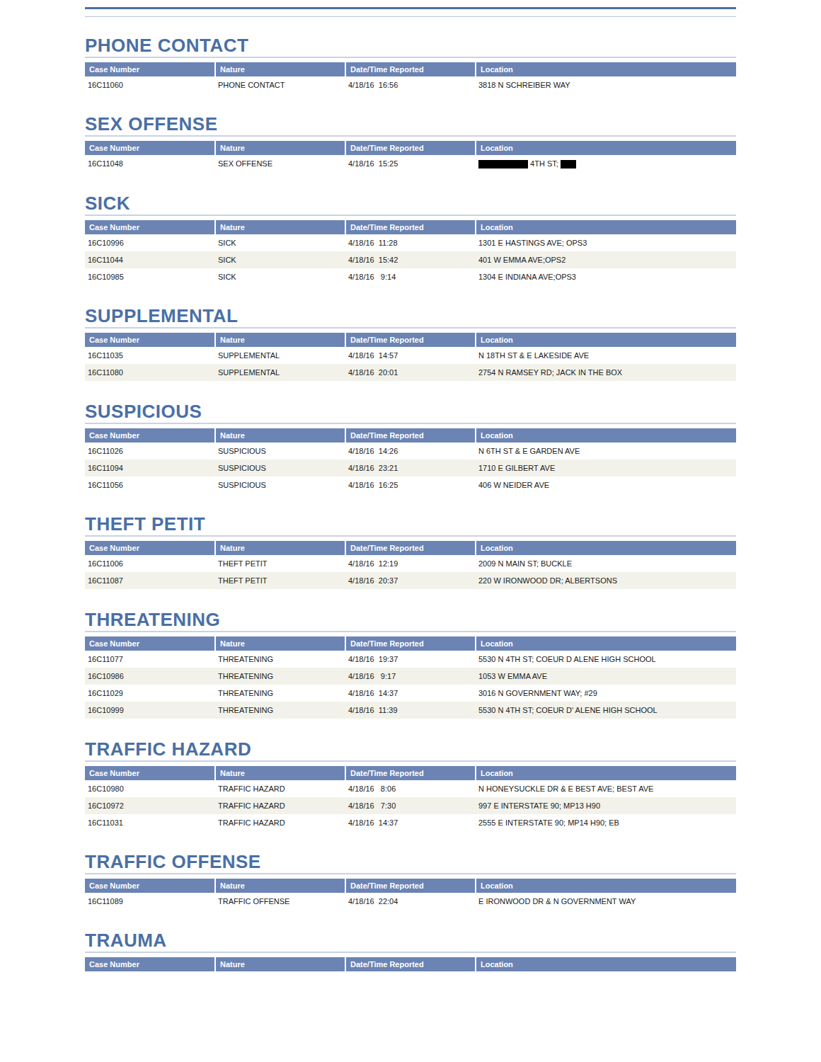PHONE CONTACT
| Case Number | Nature | Date/Time Reported | Location |
| --- | --- | --- | --- |
| 16C11060 | PHONE CONTACT | 4/18/16 16:56 | 3818 N SCHREIBER WAY |
SEX OFFENSE
| Case Number | Nature | Date/Time Reported | Location |
| --- | --- | --- | --- |
| 16C11048 | SEX OFFENSE | 4/18/16 15:25 | 4TH ST; |
SICK
| Case Number | Nature | Date/Time Reported | Location |
| --- | --- | --- | --- |
| 16C10996 | SICK | 4/18/16 11:28 | 1301 E HASTINGS AVE; OPS3 |
| 16C11044 | SICK | 4/18/16 15:42 | 401 W EMMA AVE;OPS2 |
| 16C10985 | SICK | 4/18/16 9:14 | 1304 E INDIANA AVE;OPS3 |
SUPPLEMENTAL
| Case Number | Nature | Date/Time Reported | Location |
| --- | --- | --- | --- |
| 16C11035 | SUPPLEMENTAL | 4/18/16 14:57 | N 18TH ST & E LAKESIDE AVE |
| 16C11080 | SUPPLEMENTAL | 4/18/16 20:01 | 2754 N RAMSEY RD; JACK IN THE BOX |
SUSPICIOUS
| Case Number | Nature | Date/Time Reported | Location |
| --- | --- | --- | --- |
| 16C11026 | SUSPICIOUS | 4/18/16 14:26 | N 6TH ST & E GARDEN AVE |
| 16C11094 | SUSPICIOUS | 4/18/16 23:21 | 1710 E GILBERT AVE |
| 16C11056 | SUSPICIOUS | 4/18/16 16:25 | 406 W NEIDER AVE |
THEFT PETIT
| Case Number | Nature | Date/Time Reported | Location |
| --- | --- | --- | --- |
| 16C11006 | THEFT PETIT | 4/18/16 12:19 | 2009 N MAIN ST; BUCKLE |
| 16C11087 | THEFT PETIT | 4/18/16 20:37 | 220 W IRONWOOD DR; ALBERTSONS |
THREATENING
| Case Number | Nature | Date/Time Reported | Location |
| --- | --- | --- | --- |
| 16C11077 | THREATENING | 4/18/16 19:37 | 5530 N 4TH ST; COEUR D ALENE HIGH SCHOOL |
| 16C10986 | THREATENING | 4/18/16 9:17 | 1053 W EMMA AVE |
| 16C11029 | THREATENING | 4/18/16 14:37 | 3016 N GOVERNMENT WAY; #29 |
| 16C10999 | THREATENING | 4/18/16 11:39 | 5530 N 4TH ST; COEUR D' ALENE HIGH SCHOOL |
TRAFFIC HAZARD
| Case Number | Nature | Date/Time Reported | Location |
| --- | --- | --- | --- |
| 16C10980 | TRAFFIC HAZARD | 4/18/16 8:06 | N HONEYSUCKLE DR & E BEST AVE; BEST AVE |
| 16C10972 | TRAFFIC HAZARD | 4/18/16 7:30 | 997 E INTERSTATE 90; MP13 H90 |
| 16C11031 | TRAFFIC HAZARD | 4/18/16 14:37 | 2555 E INTERSTATE 90; MP14 H90; EB |
TRAFFIC OFFENSE
| Case Number | Nature | Date/Time Reported | Location |
| --- | --- | --- | --- |
| 16C11089 | TRAFFIC OFFENSE | 4/18/16 22:04 | E IRONWOOD DR & N GOVERNMENT WAY |
TRAUMA
| Case Number | Nature | Date/Time Reported | Location |
| --- | --- | --- | --- |